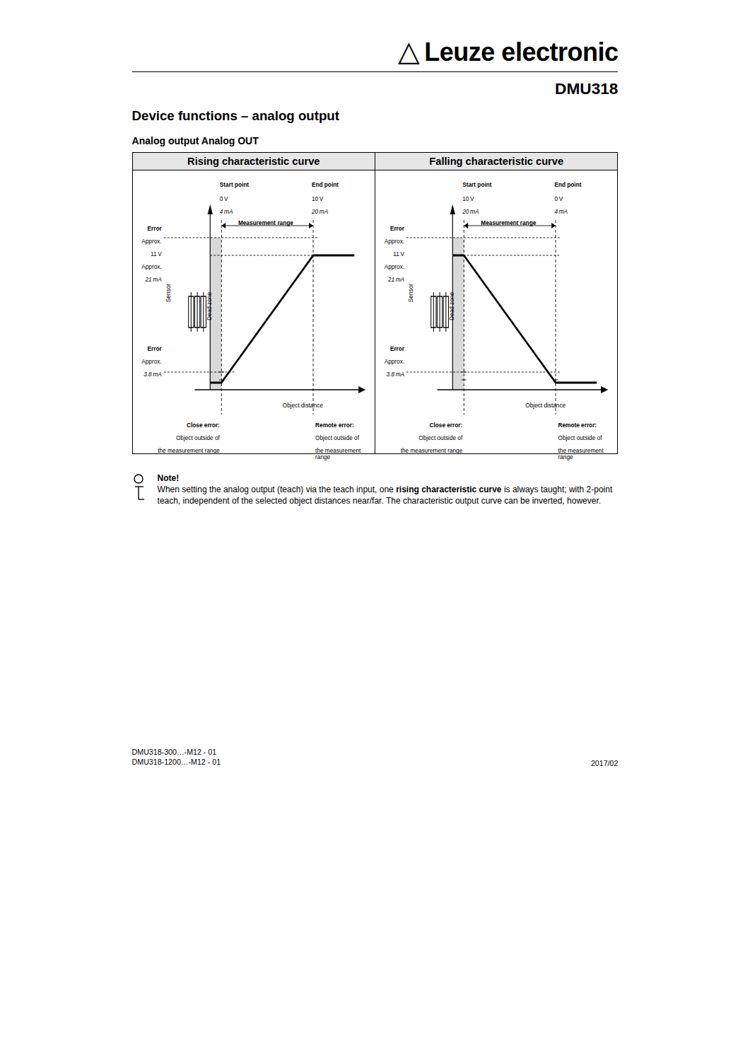△ Leuze electronic
DMU318
Device functions – analog output
Analog output Analog OUT
| Rising characteristic curve | Falling characteristic curve |
| --- | --- |
| Start point 0 V 4 mA End point 10 V 20 mA Measurement range Error Approx. 11 V Approx. 21 mA Error Approx. 3.8 mA Sensor Dead zone Object distance Close error: Object outside of the measurement range Remote error: Object outside of the measurement range | Start point 10 V 20 mA End point 0 V 4 mA Measurement range Error Approx. 11 V Approx. 21 mA Error Approx. 3.8 mA Sensor Dead zone Object distance Close error: Object outside of the measurement range Remote error: Object outside of the measurement range |
Note!
When setting the analog output (teach) via the teach input, one rising characteristic curve is always taught; with 2-point teach, independent of the selected object distances near/far. The characteristic output curve can be inverted, however.
DMU318-300…-M12 - 01
DMU318-1200…-M12 - 01
2017/02